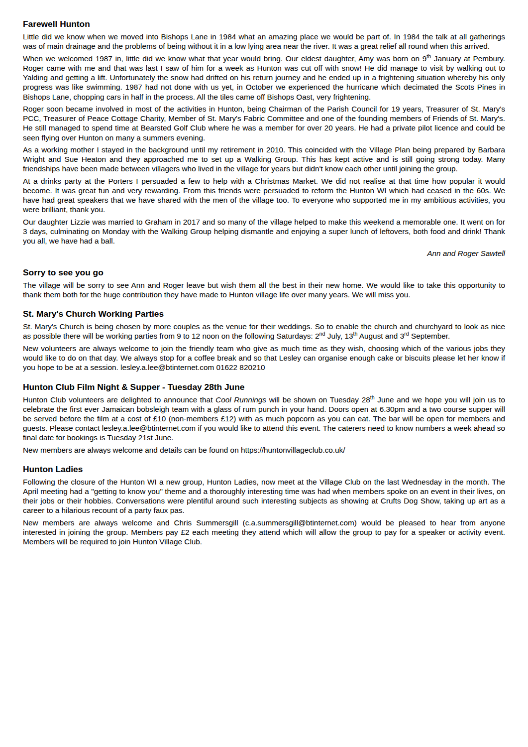Farewell Hunton
Little did we know when we moved into Bishops Lane in 1984 what an amazing place we would be part of. In 1984 the talk at all gatherings was of main drainage and the problems of being without it in a low lying area near the river. It was a great relief all round when this arrived.
When we welcomed 1987 in, little did we know what that year would bring. Our eldest daughter, Amy was born on 9th January at Pembury. Roger came with me and that was last I saw of him for a week as Hunton was cut off with snow! He did manage to visit by walking out to Yalding and getting a lift. Unfortunately the snow had drifted on his return journey and he ended up in a frightening situation whereby his only progress was like swimming. 1987 had not done with us yet, in October we experienced the hurricane which decimated the Scots Pines in Bishops Lane, chopping cars in half in the process. All the tiles came off Bishops Oast, very frightening.
Roger soon became involved in most of the activities in Hunton, being Chairman of the Parish Council for 19 years, Treasurer of St. Mary's PCC, Treasurer of Peace Cottage Charity, Member of St. Mary's Fabric Committee and one of the founding members of Friends of St. Mary's. He still managed to spend time at Bearsted Golf Club where he was a member for over 20 years. He had a private pilot licence and could be seen flying over Hunton on many a summers evening.
As a working mother I stayed in the background until my retirement in 2010. This coincided with the Village Plan being prepared by Barbara Wright and Sue Heaton and they approached me to set up a Walking Group. This has kept active and is still going strong today. Many friendships have been made between villagers who lived in the village for years but didn't know each other until joining the group.
At a drinks party at the Porters I persuaded a few to help with a Christmas Market. We did not realise at that time how popular it would become. It was great fun and very rewarding. From this friends were persuaded to reform the Hunton WI which had ceased in the 60s. We have had great speakers that we have shared with the men of the village too. To everyone who supported me in my ambitious activities, you were brilliant, thank you.
Our daughter Lizzie was married to Graham in 2017 and so many of the village helped to make this weekend a memorable one. It went on for 3 days, culminating on Monday with the Walking Group helping dismantle and enjoying a super lunch of leftovers, both food and drink! Thank you all, we have had a ball.
Ann and Roger Sawtell
Sorry to see you go
The village will be sorry to see Ann and Roger leave but wish them all the best in their new home. We would like to take this opportunity to thank them both for the huge contribution they have made to Hunton village life over many years. We will miss you.
St. Mary's Church Working Parties
St. Mary's Church is being chosen by more couples as the venue for their weddings. So to enable the church and churchyard to look as nice as possible there will be working parties from 9 to 12 noon on the following Saturdays: 2nd July, 13th August and 3rd September.
New volunteers are always welcome to join the friendly team who give as much time as they wish, choosing which of the various jobs they would like to do on that day. We always stop for a coffee break and so that Lesley can organise enough cake or biscuits please let her know if you hope to be at a session. lesley.a.lee@btinternet.com 01622 820210
Hunton Club Film Night & Supper - Tuesday 28th June
Hunton Club volunteers are delighted to announce that Cool Runnings will be shown on Tuesday 28th June and we hope you will join us to celebrate the first ever Jamaican bobsleigh team with a glass of rum punch in your hand. Doors open at 6.30pm and a two course supper will be served before the film at a cost of £10 (non-members £12) with as much popcorn as you can eat. The bar will be open for members and guests. Please contact lesley.a.lee@btinternet.com if you would like to attend this event. The caterers need to know numbers a week ahead so final date for bookings is Tuesday 21st June.
New members are always welcome and details can be found on https://huntonvillageclub.co.uk/
Hunton Ladies
Following the closure of the Hunton WI a new group, Hunton Ladies, now meet at the Village Club on the last Wednesday in the month. The April meeting had a "getting to know you" theme and a thoroughly interesting time was had when members spoke on an event in their lives, on their jobs or their hobbies. Conversations were plentiful around such interesting subjects as showing at Crufts Dog Show, taking up art as a career to a hilarious recount of a party faux pas.
New members are always welcome and Chris Summersgill (c.a.summersgill@btinternet.com) would be pleased to hear from anyone interested in joining the group. Members pay £2 each meeting they attend which will allow the group to pay for a speaker or activity event. Members will be required to join Hunton Village Club.